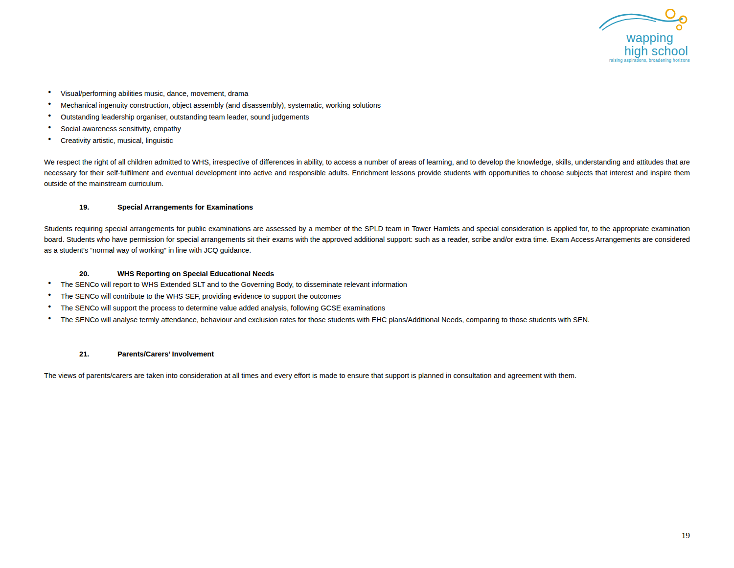wapping high school
raising aspirations, broadening horizons
Visual/performing abilities music, dance, movement, drama
Mechanical ingenuity construction, object assembly (and disassembly), systematic, working solutions
Outstanding leadership organiser, outstanding team leader, sound judgements
Social awareness sensitivity, empathy
Creativity artistic, musical, linguistic
We respect the right of all children admitted to WHS, irrespective of differences in ability, to access a number of areas of learning, and to develop the knowledge, skills, understanding and attitudes that are necessary for their self-fulfilment and eventual development into active and responsible adults. Enrichment lessons provide students with opportunities to choose subjects that interest and inspire them outside of the mainstream curriculum.
19. Special Arrangements for Examinations
Students requiring special arrangements for public examinations are assessed by a member of the SPLD team in Tower Hamlets and special consideration is applied for, to the appropriate examination board. Students who have permission for special arrangements sit their exams with the approved additional support: such as a reader, scribe and/or extra time. Exam Access Arrangements are considered as a student’s “normal way of working” in line with JCQ guidance.
20. WHS Reporting on Special Educational Needs
The SENCo will report to WHS Extended SLT and to the Governing Body, to disseminate relevant information
The SENCo will contribute to the WHS SEF, providing evidence to support the outcomes
The SENCo will support the process to determine value added analysis, following GCSE examinations
The SENCo will analyse termly attendance, behaviour and exclusion rates for those students with EHC plans/Additional Needs, comparing to those students with SEN.
21. Parents/Carers’ Involvement
The views of parents/carers are taken into consideration at all times and every effort is made to ensure that support is planned in consultation and agreement with them.
19